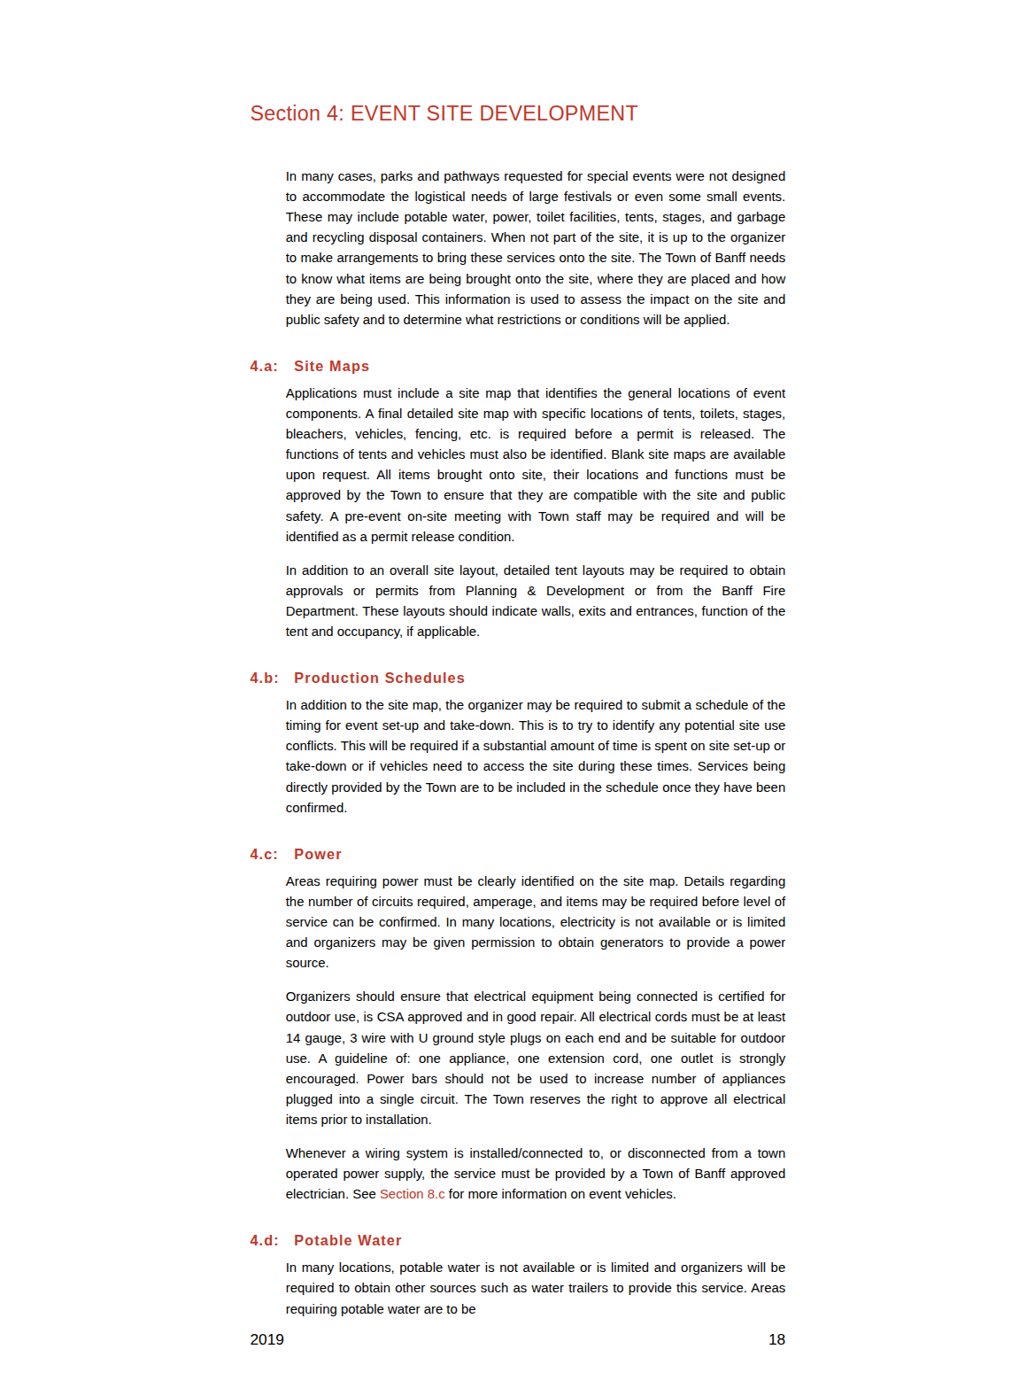Section 4: EVENT SITE DEVELOPMENT
In many cases, parks and pathways requested for special events were not designed to accommodate the logistical needs of large festivals or even some small events. These may include potable water, power, toilet facilities, tents, stages, and garbage and recycling disposal containers. When not part of the site, it is up to the organizer to make arrangements to bring these services onto the site. The Town of Banff needs to know what items are being brought onto the site, where they are placed and how they are being used. This information is used to assess the impact on the site and public safety and to determine what restrictions or conditions will be applied.
4.a: Site Maps
Applications must include a site map that identifies the general locations of event components. A final detailed site map with specific locations of tents, toilets, stages, bleachers, vehicles, fencing, etc. is required before a permit is released. The functions of tents and vehicles must also be identified. Blank site maps are available upon request. All items brought onto site, their locations and functions must be approved by the Town to ensure that they are compatible with the site and public safety. A pre-event on-site meeting with Town staff may be required and will be identified as a permit release condition.
In addition to an overall site layout, detailed tent layouts may be required to obtain approvals or permits from Planning & Development or from the Banff Fire Department. These layouts should indicate walls, exits and entrances, function of the tent and occupancy, if applicable.
4.b: Production Schedules
In addition to the site map, the organizer may be required to submit a schedule of the timing for event set-up and take-down. This is to try to identify any potential site use conflicts. This will be required if a substantial amount of time is spent on site set-up or take-down or if vehicles need to access the site during these times. Services being directly provided by the Town are to be included in the schedule once they have been confirmed.
4.c: Power
Areas requiring power must be clearly identified on the site map. Details regarding the number of circuits required, amperage, and items may be required before level of service can be confirmed. In many locations, electricity is not available or is limited and organizers may be given permission to obtain generators to provide a power source.
Organizers should ensure that electrical equipment being connected is certified for outdoor use, is CSA approved and in good repair. All electrical cords must be at least 14 gauge, 3 wire with U ground style plugs on each end and be suitable for outdoor use. A guideline of: one appliance, one extension cord, one outlet is strongly encouraged. Power bars should not be used to increase number of appliances plugged into a single circuit. The Town reserves the right to approve all electrical items prior to installation.
Whenever a wiring system is installed/connected to, or disconnected from a town operated power supply, the service must be provided by a Town of Banff approved electrician. See Section 8.c for more information on event vehicles.
4.d: Potable Water
In many locations, potable water is not available or is limited and organizers will be required to obtain other sources such as water trailers to provide this service. Areas requiring potable water are to be
2019 18